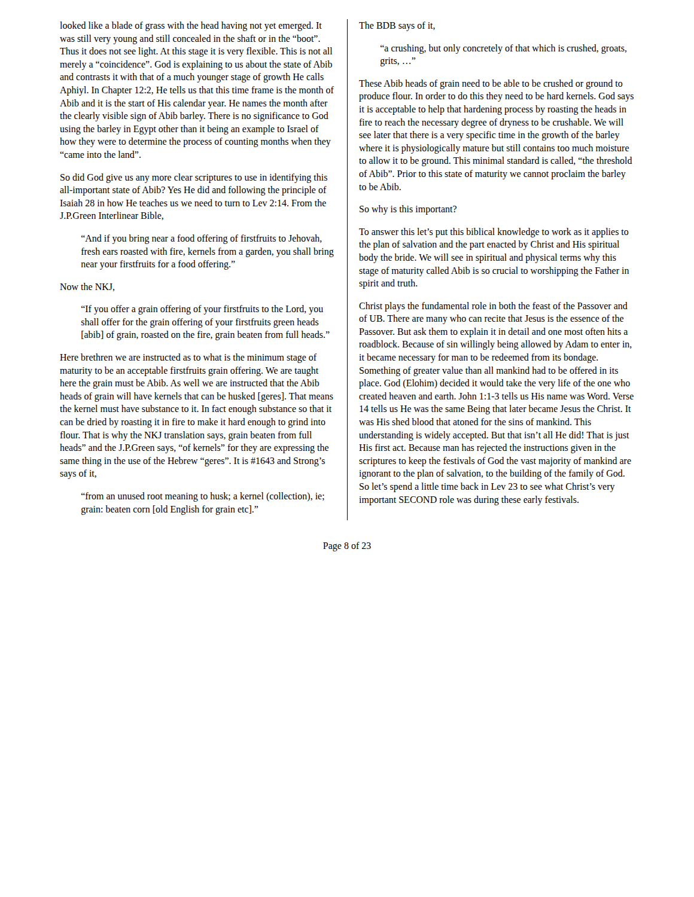looked like a blade of grass with the head having not yet emerged. It was still very young and still concealed in the shaft or in the “boot”. Thus it does not see light. At this stage it is very flexible. This is not all merely a “coincidence”. God is explaining to us about the state of Abib and contrasts it with that of a much younger stage of growth He calls Aphiyl. In Chapter 12:2, He tells us that this time frame is the month of Abib and it is the start of His calendar year. He names the month after the clearly visible sign of Abib barley. There is no significance to God using the barley in Egypt other than it being an example to Israel of how they were to determine the process of counting months when they “came into the land”.
So did God give us any more clear scriptures to use in identifying this all-important state of Abib? Yes He did and following the principle of Isaiah 28 in how He teaches us we need to turn to Lev 2:14. From the J.P.Green Interlinear Bible,
“And if you bring near a food offering of firstfruits to Jehovah, fresh ears roasted with fire, kernels from a garden, you shall bring near your firstfruits for a food offering.”
Now the NKJ,
“If you offer a grain offering of your firstfruits to the Lord, you shall offer for the grain offering of your firstfruits green heads [abib] of grain, roasted on the fire, grain beaten from full heads.”
Here brethren we are instructed as to what is the minimum stage of maturity to be an acceptable firstfruits grain offering. We are taught here the grain must be Abib. As well we are instructed that the Abib heads of grain will have kernels that can be husked [geres]. That means the kernel must have substance to it. In fact enough substance so that it can be dried by roasting it in fire to make it hard enough to grind into flour. That is why the NKJ translation says, grain beaten from full heads” and the J.P.Green says, “of kernels” for they are expressing the same thing in the use of the Hebrew “geres”. It is #1643 and Strong’s says of it,
“from an unused root meaning to husk; a kernel (collection), ie; grain: beaten corn [old English for grain etc].”
The BDB says of it,
“a crushing, but only concretely of that which is crushed, groats, grits, …”
These Abib heads of grain need to be able to be crushed or ground to produce flour. In order to do this they need to be hard kernels. God says it is acceptable to help that hardening process by roasting the heads in fire to reach the necessary degree of dryness to be crushable. We will see later that there is a very specific time in the growth of the barley where it is physiologically mature but still contains too much moisture to allow it to be ground. This minimal standard is called, “the threshold of Abib”. Prior to this state of maturity we cannot proclaim the barley to be Abib.
So why is this important?
To answer this let’s put this biblical knowledge to work as it applies to the plan of salvation and the part enacted by Christ and His spiritual body the bride. We will see in spiritual and physical terms why this stage of maturity called Abib is so crucial to worshipping the Father in spirit and truth.
Christ plays the fundamental role in both the feast of the Passover and of UB. There are many who can recite that Jesus is the essence of the Passover. But ask them to explain it in detail and one most often hits a roadblock. Because of sin willingly being allowed by Adam to enter in, it became necessary for man to be redeemed from its bondage. Something of greater value than all mankind had to be offered in its place. God (Elohim) decided it would take the very life of the one who created heaven and earth. John 1:1-3 tells us His name was Word. Verse 14 tells us He was the same Being that later became Jesus the Christ. It was His shed blood that atoned for the sins of mankind. This understanding is widely accepted. But that isn’t all He did! That is just His first act. Because man has rejected the instructions given in the scriptures to keep the festivals of God the vast majority of mankind are ignorant to the plan of salvation, to the building of the family of God. So let’s spend a little time back in Lev 23 to see what Christ’s very important SECOND role was during these early festivals.
Page 8 of 23